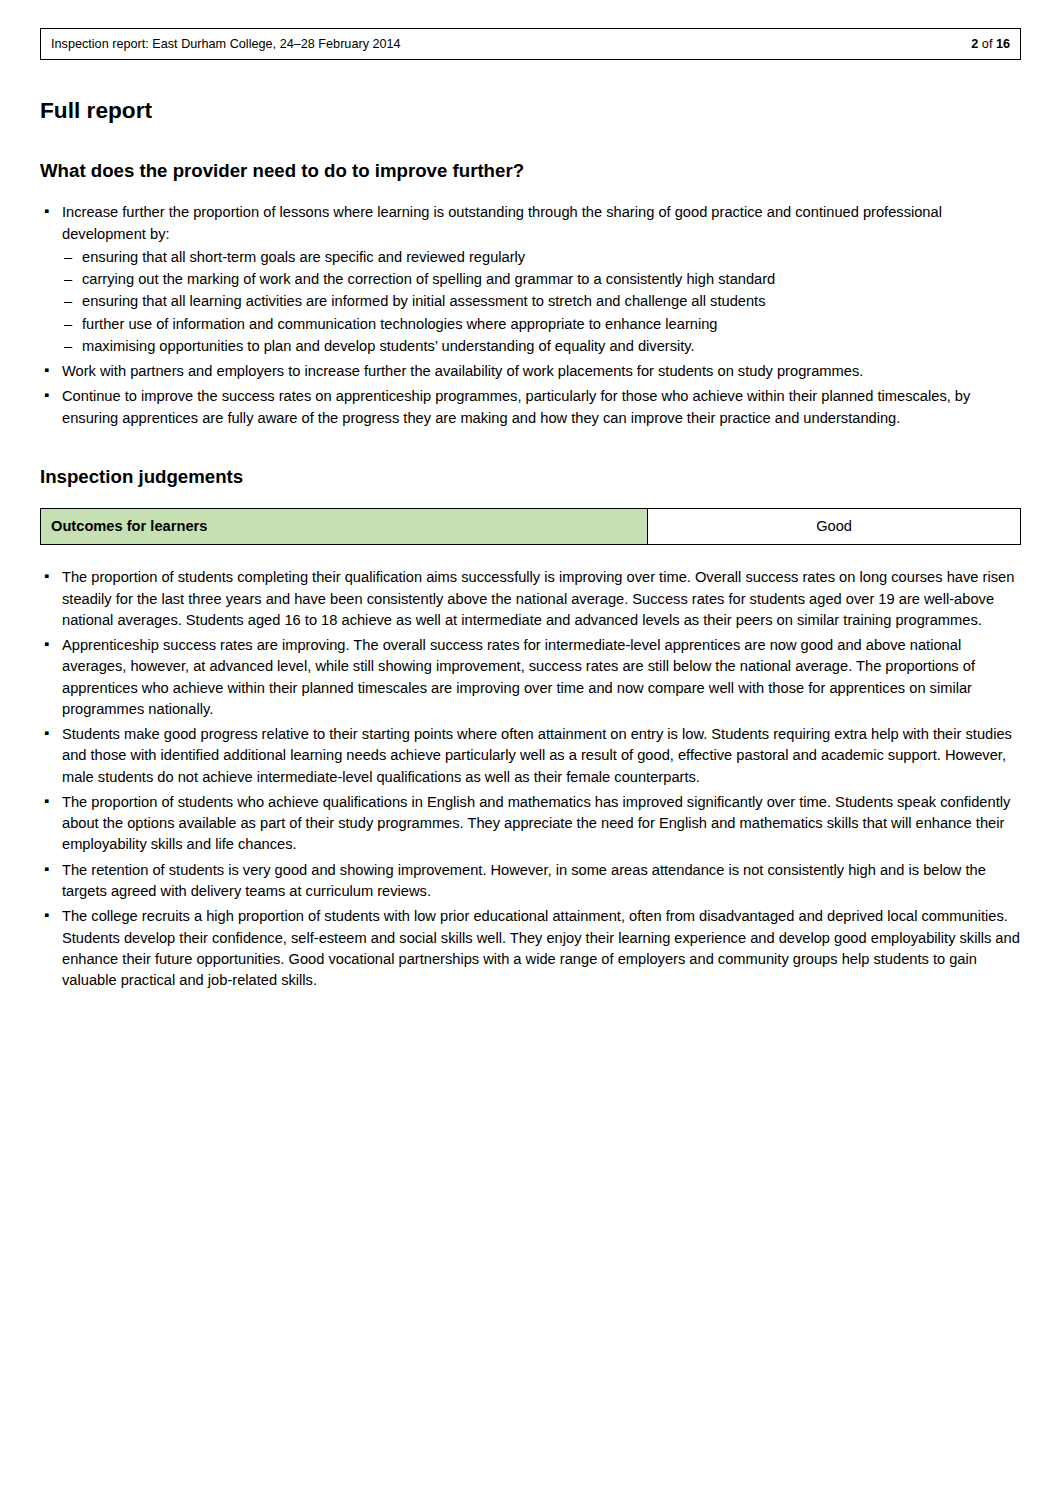Inspection report: East Durham College, 24–28 February 2014 2 of 16
Full report
What does the provider need to do to improve further?
Increase further the proportion of lessons where learning is outstanding through the sharing of good practice and continued professional development by:
ensuring that all short-term goals are specific and reviewed regularly
carrying out the marking of work and the correction of spelling and grammar to a consistently high standard
ensuring that all learning activities are informed by initial assessment to stretch and challenge all students
further use of information and communication technologies where appropriate to enhance learning
maximising opportunities to plan and develop students’ understanding of equality and diversity.
Work with partners and employers to increase further the availability of work placements for students on study programmes.
Continue to improve the success rates on apprenticeship programmes, particularly for those who achieve within their planned timescales, by ensuring apprentices are fully aware of the progress they are making and how they can improve their practice and understanding.
Inspection judgements
Outcomes for learners
Good
The proportion of students completing their qualification aims successfully is improving over time. Overall success rates on long courses have risen steadily for the last three years and have been consistently above the national average. Success rates for students aged over 19 are well-above national averages. Students aged 16 to 18 achieve as well at intermediate and advanced levels as their peers on similar training programmes.
Apprenticeship success rates are improving. The overall success rates for intermediate-level apprentices are now good and above national averages, however, at advanced level, while still showing improvement, success rates are still below the national average. The proportions of apprentices who achieve within their planned timescales are improving over time and now compare well with those for apprentices on similar programmes nationally.
Students make good progress relative to their starting points where often attainment on entry is low. Students requiring extra help with their studies and those with identified additional learning needs achieve particularly well as a result of good, effective pastoral and academic support. However, male students do not achieve intermediate-level qualifications as well as their female counterparts.
The proportion of students who achieve qualifications in English and mathematics has improved significantly over time. Students speak confidently about the options available as part of their study programmes. They appreciate the need for English and mathematics skills that will enhance their employability skills and life chances.
The retention of students is very good and showing improvement. However, in some areas attendance is not consistently high and is below the targets agreed with delivery teams at curriculum reviews.
The college recruits a high proportion of students with low prior educational attainment, often from disadvantaged and deprived local communities. Students develop their confidence, self-esteem and social skills well. They enjoy their learning experience and develop good employability skills and enhance their future opportunities. Good vocational partnerships with a wide range of employers and community groups help students to gain valuable practical and job-related skills.